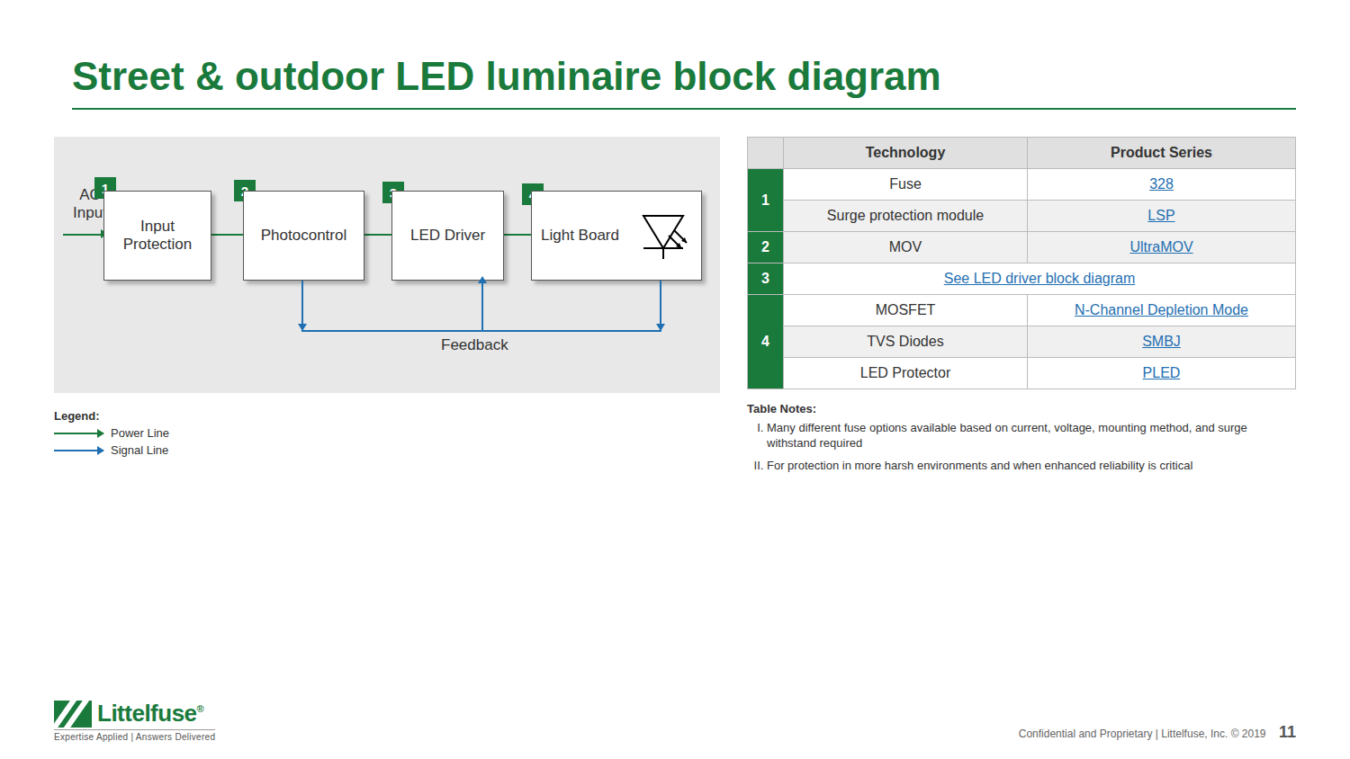Street & outdoor LED luminaire block diagram
AC
Input
1
Input
Protection
2
Photocontrol
3
LED Driver
4
Light Board
Feedback
Legend:
Power Line
Signal Line
| | Technology | Product Series |
| --- | --- | --- |
| 1 | Fuse | 328 |
| Surge protection module | LSP |
| 2 | MOV | UltraMOV |
| 3 | See LED driver block diagram |
| 4 | MOSFET | N-Channel Depletion Mode |
| TVS Diodes | SMBJ |
| LED Protector | PLED |
Table Notes:
Many different fuse options available based on current, voltage, mounting method, and surge withstand required
For protection in more harsh environments and when enhanced reliability is critical
Littelfuse®
Expertise Applied | Answers Delivered
Confidential and Proprietary | Littelfuse, Inc. © 2019 11